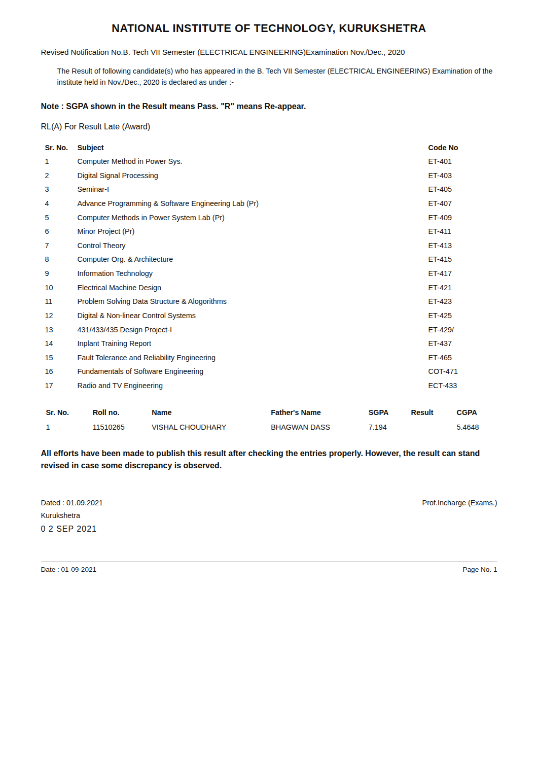NATIONAL INSTITUTE OF TECHNOLOGY, KURUKSHETRA
Revised Notification No.B. Tech VII Semester (ELECTRICAL ENGINEERING)Examination Nov./Dec., 2020
The Result of following candidate(s) who has appeared in the B. Tech VII Semester (ELECTRICAL ENGINEERING) Examination of the institute held in Nov./Dec., 2020 is declared as under :-
Note : SGPA shown in the Result means Pass. "R" means Re-appear.
RL(A) For Result Late (Award)
| Sr. No. | Subject | Code No |
| --- | --- | --- |
| 1 | Computer Method in Power Sys. | ET-401 |
| 2 | Digital Signal Processing | ET-403 |
| 3 | Seminar-I | ET-405 |
| 4 | Advance Programming & Software Engineering Lab (Pr) | ET-407 |
| 5 | Computer Methods in Power System Lab (Pr) | ET-409 |
| 6 | Minor Project (Pr) | ET-411 |
| 7 | Control Theory | ET-413 |
| 8 | Computer Org. & Architecture | ET-415 |
| 9 | Information Technology | ET-417 |
| 10 | Electrical Machine Design | ET-421 |
| 11 | Problem Solving Data Structure & Alogorithms | ET-423 |
| 12 | Digital & Non-linear Control Systems | ET-425 |
| 13 | 431/433/435 Design Project-I | ET-429/ |
| 14 | Inplant Training Report | ET-437 |
| 15 | Fault Tolerance and Reliability Engineering | ET-465 |
| 16 | Fundamentals of Software Engineering | COT-471 |
| 17 | Radio and TV Engineering | ECT-433 |
| Sr. No. | Roll no. | Name | Father's Name | SGPA | Result | CGPA |
| --- | --- | --- | --- | --- | --- | --- |
| 1 | 11510265 | VISHAL CHOUDHARY | BHAGWAN DASS | 7.194 | | 5.4648 |
All efforts have been made to publish this result after checking the entries properly. However, the result can stand revised in case some discrepancy is observed.
Dated : 01.09.2021
Kurukshetra
0 2 SEP 2021
Prof.Incharge (Exams.)
Date : 01-09-2021 Page No. 1